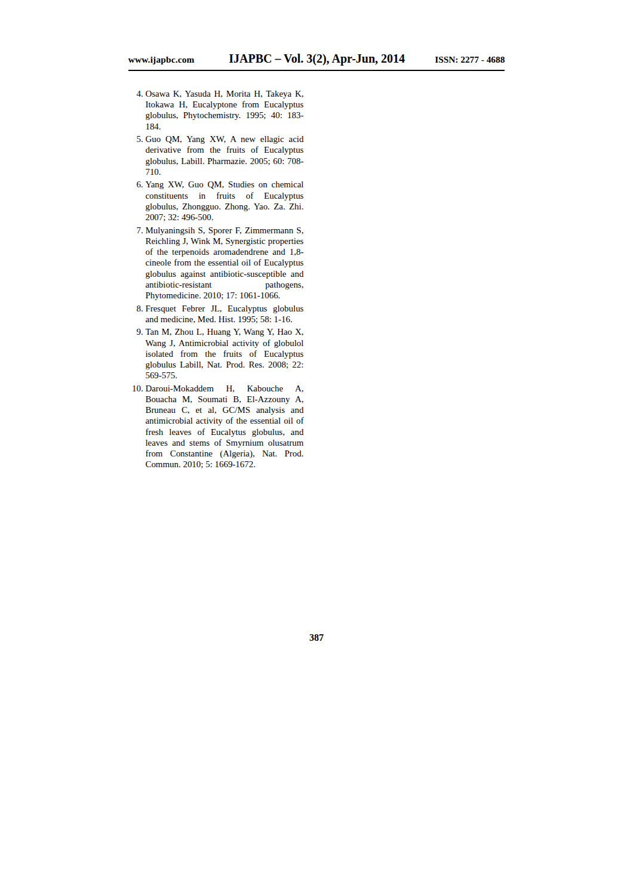www.ijapbc.com IJAPBC – Vol. 3(2), Apr-Jun, 2014 ISSN: 2277 - 4688
Osawa K, Yasuda H, Morita H, Takeya K, Itokawa H, Eucalyptone from Eucalyptus globulus, Phytochemistry. 1995; 40: 183-184.
Guo QM, Yang XW, A new ellagic acid derivative from the fruits of Eucalyptus globulus, Labill. Pharmazie. 2005; 60: 708-710.
Yang XW, Guo QM, Studies on chemical constituents in fruits of Eucalyptus globulus, Zhongguo. Zhong. Yao. Za. Zhi. 2007; 32: 496-500.
Mulyaningsih S, Sporer F, Zimmermann S, Reichling J, Wink M, Synergistic properties of the terpenoids aromadendrene and 1,8-cineole from the essential oil of Eucalyptus globulus against antibiotic-susceptible and antibiotic-resistant pathogens, Phytomedicine. 2010; 17: 1061-1066.
Fresquet Febrer JL, Eucalyptus globulus and medicine, Med. Hist. 1995; 58: 1-16.
Tan M, Zhou L, Huang Y, Wang Y, Hao X, Wang J, Antimicrobial activity of globulol isolated from the fruits of Eucalyptus globulus Labill, Nat. Prod. Res. 2008; 22: 569-575.
Daroui-Mokaddem H, Kabouche A, Bouacha M, Soumati B, El-Azzouny A, Bruneau C, et al, GC/MS analysis and antimicrobial activity of the essential oil of fresh leaves of Eucalytus globulus, and leaves and stems of Smyrnium olusatrum from Constantine (Algeria), Nat. Prod. Commun. 2010; 5: 1669-1672.
387